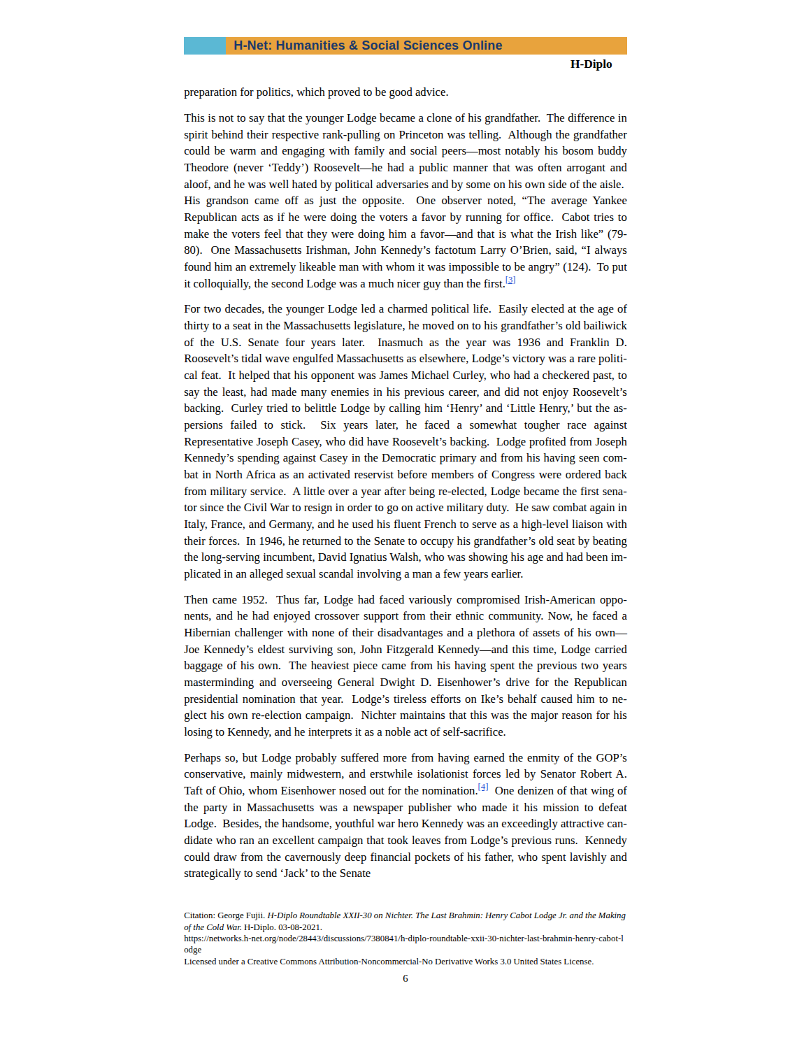| | H-Net: Humanities & Social Sciences Online | |
H-Diplo
preparation for politics, which proved to be good advice.
This is not to say that the younger Lodge became a clone of his grandfather. The difference in spirit behind their respective rank-pulling on Princeton was telling. Although the grandfather could be warm and engaging with family and social peers—most notably his bosom buddy Theodore (never ‘Teddy’) Roosevelt—he had a public manner that was often arrogant and aloof, and he was well hated by political adversaries and by some on his own side of the aisle. His grandson came off as just the opposite. One observer noted, “The average Yankee Republican acts as if he were doing the voters a favor by running for office. Cabot tries to make the voters feel that they were doing him a favor—and that is what the Irish like” (79-80). One Massachusetts Irishman, John Kennedy’s factotum Larry O’Brien, said, “I always found him an extremely likeable man with whom it was impossible to be angry” (124). To put it colloquially, the second Lodge was a much nicer guy than the first.[3]
For two decades, the younger Lodge led a charmed political life. Easily elected at the age of thirty to a seat in the Massachusetts legislature, he moved on to his grandfather’s old bailiwick of the U.S. Senate four years later. Inasmuch as the year was 1936 and Franklin D. Roosevelt’s tidal wave engulfed Massachusetts as elsewhere, Lodge’s victory was a rare political feat. It helped that his opponent was James Michael Curley, who had a checkered past, to say the least, had made many enemies in his previous career, and did not enjoy Roosevelt’s backing. Curley tried to belittle Lodge by calling him ‘Henry’ and ‘Little Henry,’ but the aspersions failed to stick. Six years later, he faced a somewhat tougher race against Representative Joseph Casey, who did have Roosevelt’s backing. Lodge profited from Joseph Kennedy’s spending against Casey in the Democratic primary and from his having seen combat in North Africa as an activated reservist before members of Congress were ordered back from military service. A little over a year after being re-elected, Lodge became the first senator since the Civil War to resign in order to go on active military duty. He saw combat again in Italy, France, and Germany, and he used his fluent French to serve as a high-level liaison with their forces. In 1946, he returned to the Senate to occupy his grandfather’s old seat by beating the long-serving incumbent, David Ignatius Walsh, who was showing his age and had been implicated in an alleged sexual scandal involving a man a few years earlier.
Then came 1952. Thus far, Lodge had faced variously compromised Irish-American opponents, and he had enjoyed crossover support from their ethnic community. Now, he faced a Hibernian challenger with none of their disadvantages and a plethora of assets of his own—Joe Kennedy’s eldest surviving son, John Fitzgerald Kennedy—and this time, Lodge carried baggage of his own. The heaviest piece came from his having spent the previous two years masterminding and overseeing General Dwight D. Eisenhower’s drive for the Republican presidential nomination that year. Lodge’s tireless efforts on Ike’s behalf caused him to neglect his own re-election campaign. Nichter maintains that this was the major reason for his losing to Kennedy, and he interprets it as a noble act of self-sacrifice.
Perhaps so, but Lodge probably suffered more from having earned the enmity of the GOP’s conservative, mainly midwestern, and erstwhile isolationist forces led by Senator Robert A. Taft of Ohio, whom Eisenhower nosed out for the nomination.[4] One denizen of that wing of the party in Massachusetts was a newspaper publisher who made it his mission to defeat Lodge. Besides, the handsome, youthful war hero Kennedy was an exceedingly attractive candidate who ran an excellent campaign that took leaves from Lodge’s previous runs. Kennedy could draw from the cavernously deep financial pockets of his father, who spent lavishly and strategically to send ‘Jack’ to the Senate
Citation: George Fujii. H-Diplo Roundtable XXII-30 on Nichter. The Last Brahmin: Henry Cabot Lodge Jr. and the Making of the Cold War. H-Diplo. 03-08-2021.
https://networks.h-net.org/node/28443/discussions/7380841/h-diplo-roundtable-xxii-30-nichter-last-brahmin-henry-cabot-lodge
Licensed under a Creative Commons Attribution-Noncommercial-No Derivative Works 3.0 United States License.
6